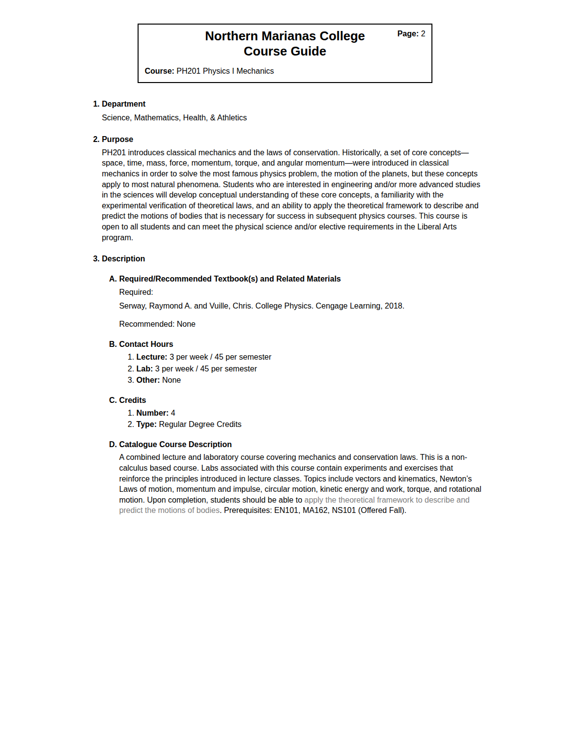Page: 2
Northern Marianas College
Course Guide
Course: PH201 Physics I Mechanics
Department
Science, Mathematics, Health, & Athletics
Purpose
PH201 introduces classical mechanics and the laws of conservation. Historically, a set of core concepts—space, time, mass, force, momentum, torque, and angular momentum—were introduced in classical mechanics in order to solve the most famous physics problem, the motion of the planets, but these concepts apply to most natural phenomena. Students who are interested in engineering and/or more advanced studies in the sciences will develop conceptual understanding of these core concepts, a familiarity with the experimental verification of theoretical laws, and an ability to apply the theoretical framework to describe and predict the motions of bodies that is necessary for success in subsequent physics courses. This course is open to all students and can meet the physical science and/or elective requirements in the Liberal Arts program.
Description
Required/Recommended Textbook(s) and Related Materials
Required:
Serway, Raymond A. and Vuille, Chris. College Physics. Cengage Learning, 2018.
Recommended: None
Contact Hours
Lecture: 3 per week / 45 per semester
Lab: 3 per week / 45 per semester
Other: None
Credits
Number: 4
Type: Regular Degree Credits
Catalogue Course Description
A combined lecture and laboratory course covering mechanics and conservation laws. This is a non-calculus based course. Labs associated with this course contain experiments and exercises that reinforce the principles introduced in lecture classes. Topics include vectors and kinematics, Newton’s Laws of motion, momentum and impulse, circular motion, kinetic energy and work, torque, and rotational motion. Upon completion, students should be able to apply the theoretical framework to describe and predict the motions of bodies. Prerequisites: EN101, MA162, NS101 (Offered Fall).